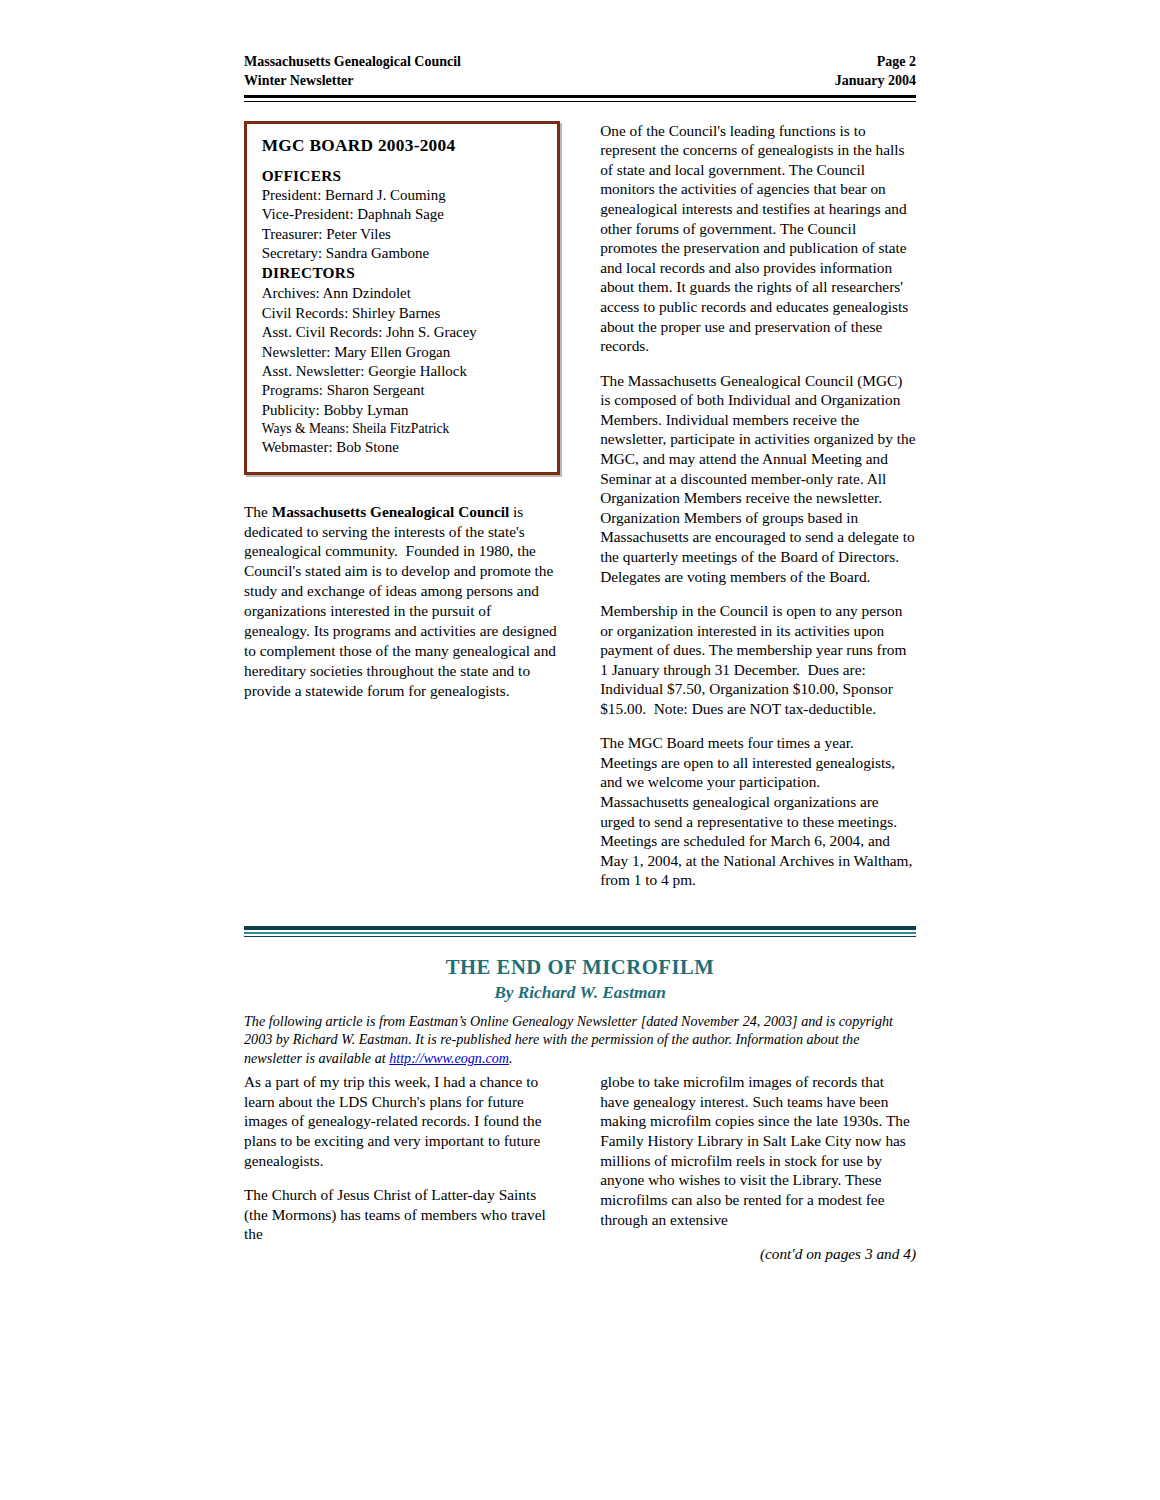| Massachusetts Genealogical Council | Page 2 |
| Winter Newsletter | January 2004 |
MGC BOARD 2003-2004
OFFICERS
President: Bernard J. Couming
Vice-President: Daphnah Sage
Treasurer: Peter Viles
Secretary: Sandra Gambone
DIRECTORS
Archives: Ann Dzindolet
Civil Records: Shirley Barnes
Asst. Civil Records: John S. Gracey
Newsletter: Mary Ellen Grogan
Asst. Newsletter: Georgie Hallock
Programs: Sharon Sergeant
Publicity: Bobby Lyman
Ways & Means: Sheila FitzPatrick
Webmaster: Bob Stone
The Massachusetts Genealogical Council is dedicated to serving the interests of the state's genealogical community. Founded in 1980, the Council's stated aim is to develop and promote the study and exchange of ideas among persons and organizations interested in the pursuit of genealogy. Its programs and activities are designed to complement those of the many genealogical and hereditary societies throughout the state and to provide a statewide forum for genealogists.
One of the Council's leading functions is to represent the concerns of genealogists in the halls of state and local government. The Council monitors the activities of agencies that bear on genealogical interests and testifies at hearings and other forums of government. The Council promotes the preservation and publication of state and local records and also provides information about them. It guards the rights of all researchers' access to public records and educates genealogists about the proper use and preservation of these records.
The Massachusetts Genealogical Council (MGC) is composed of both Individual and Organization Members. Individual members receive the newsletter, participate in activities organized by the MGC, and may attend the Annual Meeting and Seminar at a discounted member-only rate. All Organization Members receive the newsletter. Organization Members of groups based in Massachusetts are encouraged to send a delegate to the quarterly meetings of the Board of Directors. Delegates are voting members of the Board.
Membership in the Council is open to any person or organization interested in its activities upon payment of dues. The membership year runs from 1 January through 31 December. Dues are: Individual $7.50, Organization $10.00, Sponsor $15.00. Note: Dues are NOT tax-deductible.
The MGC Board meets four times a year. Meetings are open to all interested genealogists, and we welcome your participation. Massachusetts genealogical organizations are urged to send a representative to these meetings. Meetings are scheduled for March 6, 2004, and May 1, 2004, at the National Archives in Waltham, from 1 to 4 pm.
THE END OF MICROFILM
By Richard W. Eastman
The following article is from Eastman’s Online Genealogy Newsletter [dated November 24, 2003] and is copyright 2003 by Richard W. Eastman. It is re-published here with the permission of the author. Information about the newsletter is available at http://www.eogn.com.
As a part of my trip this week, I had a chance to learn about the LDS Church's plans for future images of genealogy-related records. I found the plans to be exciting and very important to future genealogists.
The Church of Jesus Christ of Latter-day Saints (the Mormons) has teams of members who travel the
globe to take microfilm images of records that have genealogy interest. Such teams have been making microfilm copies since the late 1930s. The Family History Library in Salt Lake City now has millions of microfilm reels in stock for use by anyone who wishes to visit the Library. These microfilms can also be rented for a modest fee through an extensive
(cont'd on pages 3 and 4)